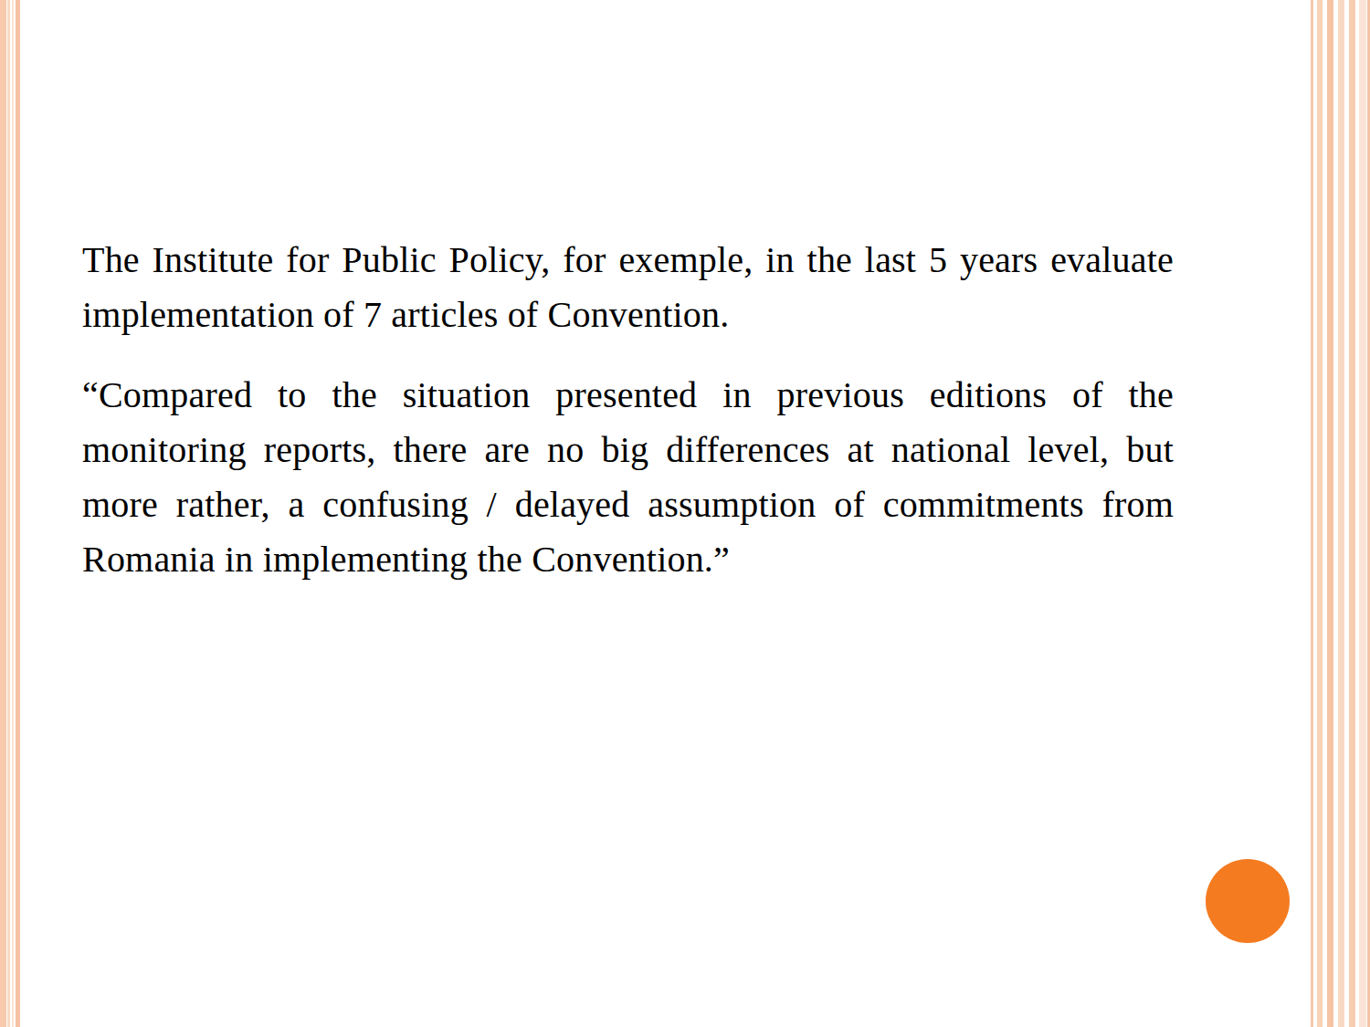The Institute for Public Policy, for exemple, in the last 5 years evaluate implementation of 7 articles of Convention.
“Compared to the situation presented in previous editions of the monitoring reports, there are no big differences at national level, but more rather, a confusing / delayed assumption of commitments from Romania in implementing the Convention.”